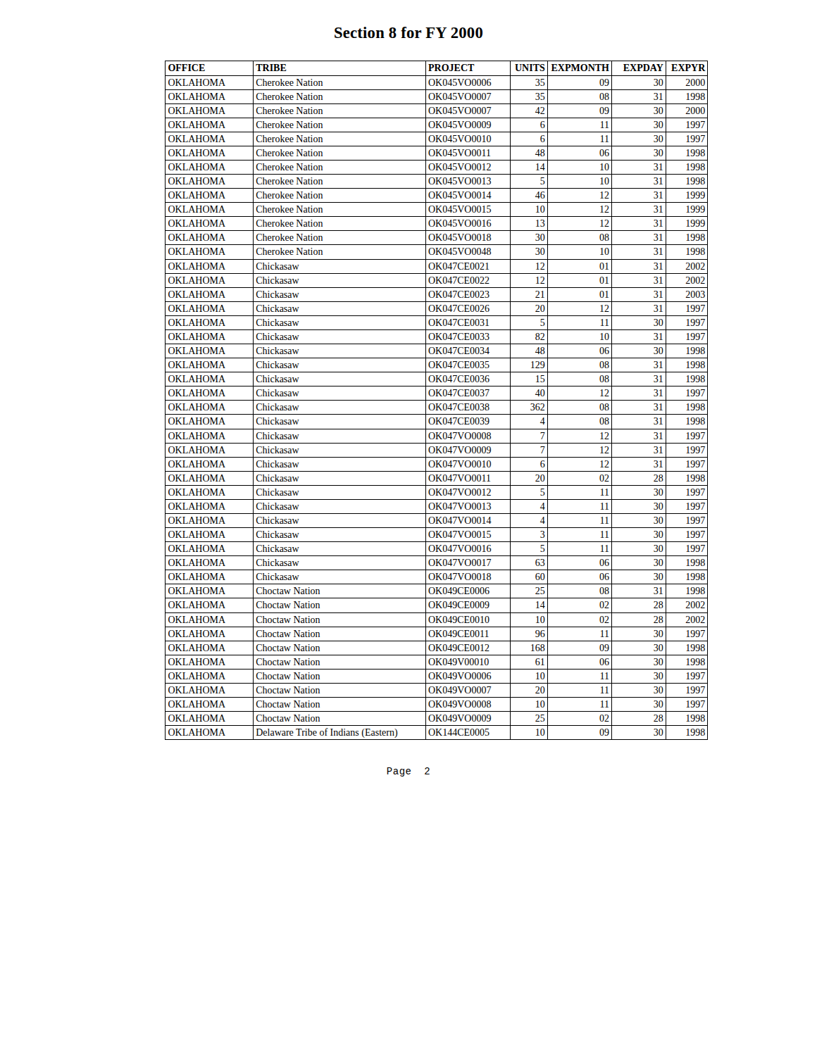Section 8 for FY 2000
| OFFICE | TRIBE | PROJECT | UNITS | EXPMONTH | EXPDAY | EXPYR |
| --- | --- | --- | --- | --- | --- | --- |
| OKLAHOMA | Cherokee Nation | OK045VO0006 | 35 | 09 | 30 | 2000 |
| OKLAHOMA | Cherokee Nation | OK045VO0007 | 35 | 08 | 31 | 1998 |
| OKLAHOMA | Cherokee Nation | OK045VO0007 | 42 | 09 | 30 | 2000 |
| OKLAHOMA | Cherokee Nation | OK045VO0009 | 6 | 11 | 30 | 1997 |
| OKLAHOMA | Cherokee Nation | OK045VO0010 | 6 | 11 | 30 | 1997 |
| OKLAHOMA | Cherokee Nation | OK045VO0011 | 48 | 06 | 30 | 1998 |
| OKLAHOMA | Cherokee Nation | OK045VO0012 | 14 | 10 | 31 | 1998 |
| OKLAHOMA | Cherokee Nation | OK045VO0013 | 5 | 10 | 31 | 1998 |
| OKLAHOMA | Cherokee Nation | OK045VO0014 | 46 | 12 | 31 | 1999 |
| OKLAHOMA | Cherokee Nation | OK045VO0015 | 10 | 12 | 31 | 1999 |
| OKLAHOMA | Cherokee Nation | OK045VO0016 | 13 | 12 | 31 | 1999 |
| OKLAHOMA | Cherokee Nation | OK045VO0018 | 30 | 08 | 31 | 1998 |
| OKLAHOMA | Cherokee Nation | OK045VO0048 | 30 | 10 | 31 | 1998 |
| OKLAHOMA | Chickasaw | OK047CE0021 | 12 | 01 | 31 | 2002 |
| OKLAHOMA | Chickasaw | OK047CE0022 | 12 | 01 | 31 | 2002 |
| OKLAHOMA | Chickasaw | OK047CE0023 | 21 | 01 | 31 | 2003 |
| OKLAHOMA | Chickasaw | OK047CE0026 | 20 | 12 | 31 | 1997 |
| OKLAHOMA | Chickasaw | OK047CE0031 | 5 | 11 | 30 | 1997 |
| OKLAHOMA | Chickasaw | OK047CE0033 | 82 | 10 | 31 | 1997 |
| OKLAHOMA | Chickasaw | OK047CE0034 | 48 | 06 | 30 | 1998 |
| OKLAHOMA | Chickasaw | OK047CE0035 | 129 | 08 | 31 | 1998 |
| OKLAHOMA | Chickasaw | OK047CE0036 | 15 | 08 | 31 | 1998 |
| OKLAHOMA | Chickasaw | OK047CE0037 | 40 | 12 | 31 | 1997 |
| OKLAHOMA | Chickasaw | OK047CE0038 | 362 | 08 | 31 | 1998 |
| OKLAHOMA | Chickasaw | OK047CE0039 | 4 | 08 | 31 | 1998 |
| OKLAHOMA | Chickasaw | OK047VO0008 | 7 | 12 | 31 | 1997 |
| OKLAHOMA | Chickasaw | OK047VO0009 | 7 | 12 | 31 | 1997 |
| OKLAHOMA | Chickasaw | OK047VO0010 | 6 | 12 | 31 | 1997 |
| OKLAHOMA | Chickasaw | OK047VO0011 | 20 | 02 | 28 | 1998 |
| OKLAHOMA | Chickasaw | OK047VO0012 | 5 | 11 | 30 | 1997 |
| OKLAHOMA | Chickasaw | OK047VO0013 | 4 | 11 | 30 | 1997 |
| OKLAHOMA | Chickasaw | OK047VO0014 | 4 | 11 | 30 | 1997 |
| OKLAHOMA | Chickasaw | OK047VO0015 | 3 | 11 | 30 | 1997 |
| OKLAHOMA | Chickasaw | OK047VO0016 | 5 | 11 | 30 | 1997 |
| OKLAHOMA | Chickasaw | OK047VO0017 | 63 | 06 | 30 | 1998 |
| OKLAHOMA | Chickasaw | OK047VO0018 | 60 | 06 | 30 | 1998 |
| OKLAHOMA | Choctaw Nation | OK049CE0006 | 25 | 08 | 31 | 1998 |
| OKLAHOMA | Choctaw Nation | OK049CE0009 | 14 | 02 | 28 | 2002 |
| OKLAHOMA | Choctaw Nation | OK049CE0010 | 10 | 02 | 28 | 2002 |
| OKLAHOMA | Choctaw Nation | OK049CE0011 | 96 | 11 | 30 | 1997 |
| OKLAHOMA | Choctaw Nation | OK049CE0012 | 168 | 09 | 30 | 1998 |
| OKLAHOMA | Choctaw Nation | OK049V00010 | 61 | 06 | 30 | 1998 |
| OKLAHOMA | Choctaw Nation | OK049VO0006 | 10 | 11 | 30 | 1997 |
| OKLAHOMA | Choctaw Nation | OK049VO0007 | 20 | 11 | 30 | 1997 |
| OKLAHOMA | Choctaw Nation | OK049VO0008 | 10 | 11 | 30 | 1997 |
| OKLAHOMA | Choctaw Nation | OK049VO0009 | 25 | 02 | 28 | 1998 |
| OKLAHOMA | Delaware Tribe of Indians (Eastern) | OK144CE0005 | 10 | 09 | 30 | 1998 |
Page 2